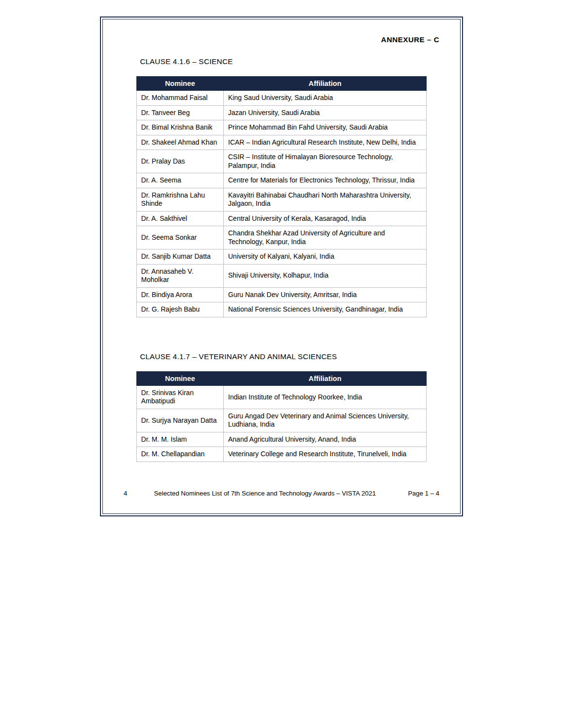ANNEXURE – C
CLAUSE 4.1.6 – SCIENCE
| Nominee | Affiliation |
| --- | --- |
| Dr. Mohammad Faisal | King Saud University, Saudi Arabia |
| Dr. Tanveer Beg | Jazan University, Saudi Arabia |
| Dr. Bimal Krishna Banik | Prince Mohammad Bin Fahd University, Saudi Arabia |
| Dr. Shakeel Ahmad Khan | ICAR – Indian Agricultural Research Institute, New Delhi, India |
| Dr. Pralay Das | CSIR – Institute of Himalayan Bioresource Technology, Palampur, India |
| Dr. A. Seema | Centre for Materials for Electronics Technology, Thrissur, India |
| Dr. Ramkrishna Lahu Shinde | Kavayitri Bahinabai Chaudhari North Maharashtra University, Jalgaon, India |
| Dr. A. Sakthivel | Central University of Kerala, Kasaragod, India |
| Dr. Seema Sonkar | Chandra Shekhar Azad University of Agriculture and Technology, Kanpur, India |
| Dr. Sanjib Kumar Datta | University of Kalyani, Kalyani, India |
| Dr. Annasaheb V. Moholkar | Shivaji University, Kolhapur, India |
| Dr. Bindiya Arora | Guru Nanak Dev University, Amritsar, India |
| Dr. G. Rajesh Babu | National Forensic Sciences University, Gandhinagar, India |
CLAUSE 4.1.7 – VETERINARY AND ANIMAL SCIENCES
| Nominee | Affiliation |
| --- | --- |
| Dr. Srinivas Kiran Ambatipudi | Indian Institute of Technology Roorkee, India |
| Dr. Surjya Narayan Datta | Guru Angad Dev Veterinary and Animal Sciences University, Ludhiana, India |
| Dr. M. M. Islam | Anand Agricultural University, Anand, India |
| Dr. M. Chellapandian | Veterinary College and Research Institute, Tirunelveli, India |
4
Selected Nominees List of 7th Science and Technology Awards – VISTA 2021
Page 1 – 4